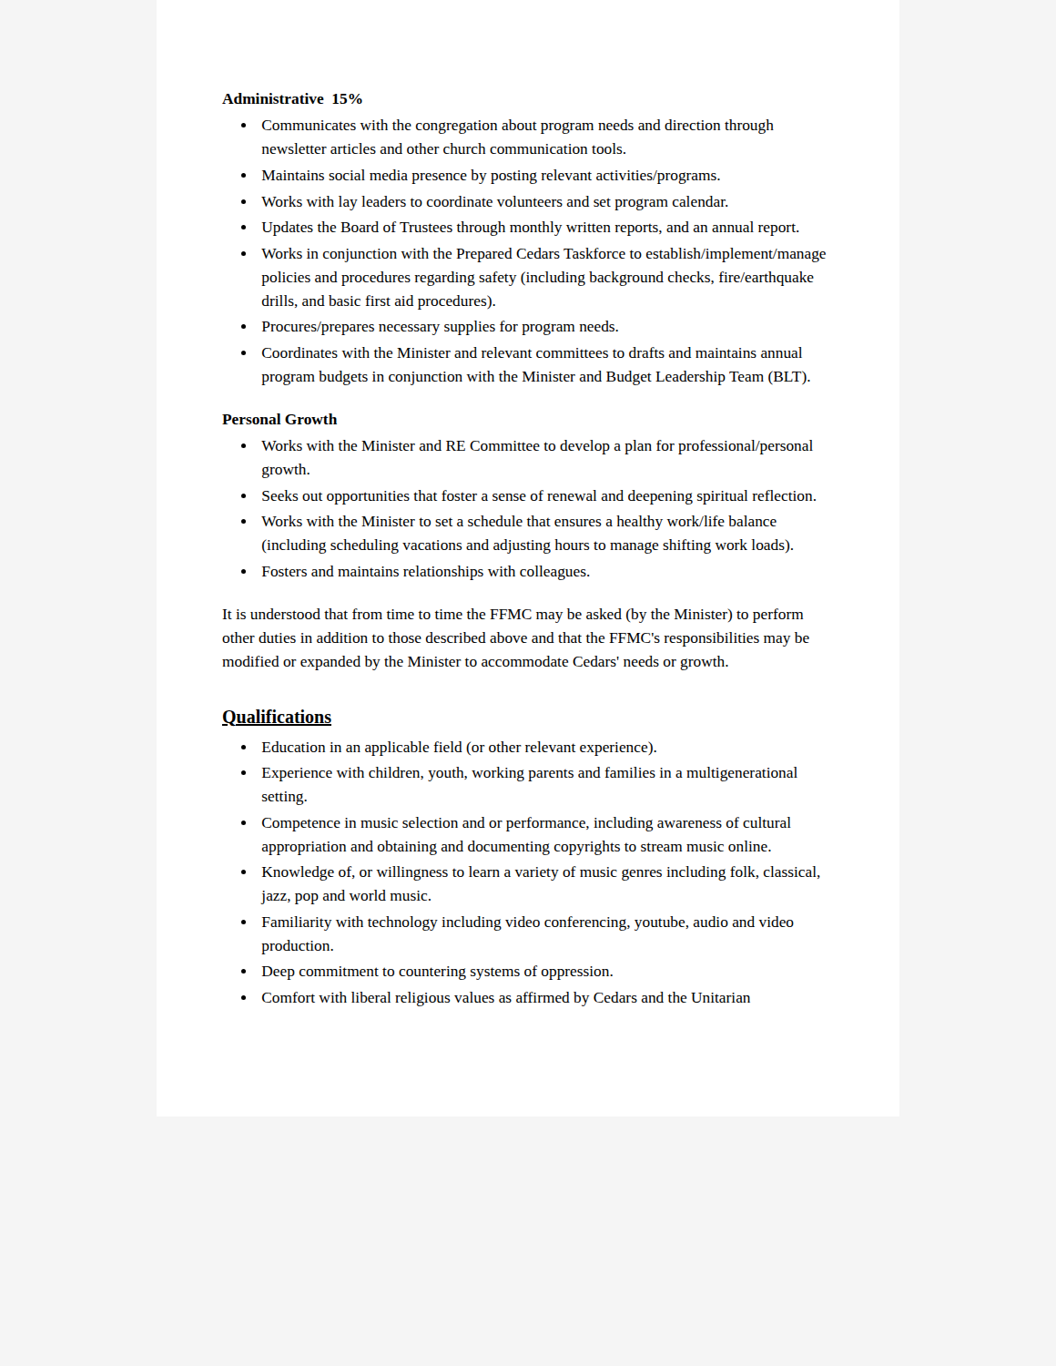Administrative 15%
Communicates with the congregation about program needs and direction through newsletter articles and other church communication tools.
Maintains social media presence by posting relevant activities/programs.
Works with lay leaders to coordinate volunteers and set program calendar.
Updates the Board of Trustees through monthly written reports, and an annual report.
Works in conjunction with the Prepared Cedars Taskforce to establish/implement/manage policies and procedures regarding safety (including background checks, fire/earthquake drills, and basic first aid procedures).
Procures/prepares necessary supplies for program needs.
Coordinates with the Minister and relevant committees to drafts and maintains annual program budgets in conjunction with the Minister and Budget Leadership Team (BLT).
Personal Growth
Works with the Minister and RE Committee to develop a plan for professional/personal growth.
Seeks out opportunities that foster a sense of renewal and deepening spiritual reflection.
Works with the Minister to set a schedule that ensures a healthy work/life balance (including scheduling vacations and adjusting hours to manage shifting work loads).
Fosters and maintains relationships with colleagues.
It is understood that from time to time the FFMC may be asked (by the Minister) to perform other duties in addition to those described above and that the FFMC's responsibilities may be modified or expanded by the Minister to accommodate Cedars' needs or growth.
Qualifications
Education in an applicable field (or other relevant experience).
Experience with children, youth, working parents and families in a multigenerational setting.
Competence in music selection and or performance, including awareness of cultural appropriation and obtaining and documenting copyrights to stream music online.
Knowledge of, or willingness to learn a variety of music genres including folk, classical, jazz, pop and world music.
Familiarity with technology including video conferencing, youtube, audio and video production.
Deep commitment to countering systems of oppression.
Comfort with liberal religious values as affirmed by Cedars and the Unitarian